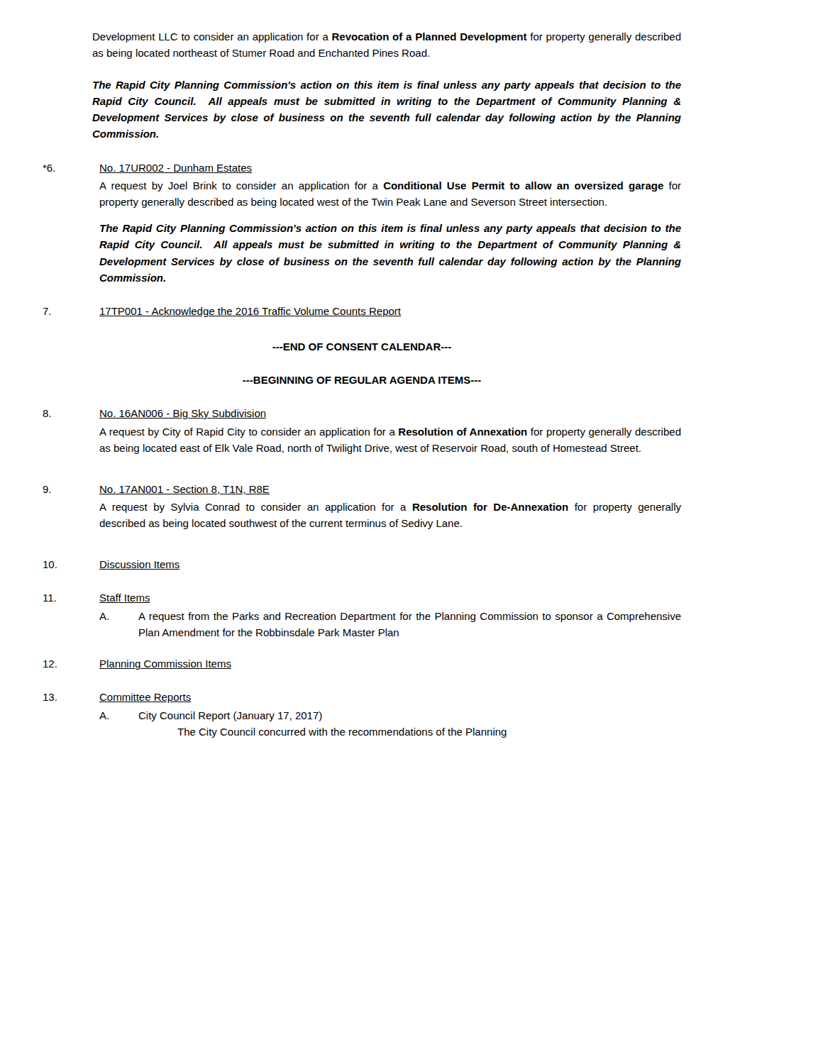Development LLC to consider an application for a Revocation of a Planned Development for property generally described as being located northeast of Stumer Road and Enchanted Pines Road.
The Rapid City Planning Commission's action on this item is final unless any party appeals that decision to the Rapid City Council. All appeals must be submitted in writing to the Department of Community Planning & Development Services by close of business on the seventh full calendar day following action by the Planning Commission.
*6.
No. 17UR002 - Dunham Estates
A request by Joel Brink to consider an application for a Conditional Use Permit to allow an oversized garage for property generally described as being located west of the Twin Peak Lane and Severson Street intersection.
The Rapid City Planning Commission's action on this item is final unless any party appeals that decision to the Rapid City Council. All appeals must be submitted in writing to the Department of Community Planning & Development Services by close of business on the seventh full calendar day following action by the Planning Commission.
7.
17TP001 - Acknowledge the 2016 Traffic Volume Counts Report
---END OF CONSENT CALENDAR---
---BEGINNING OF REGULAR AGENDA ITEMS---
8.
No. 16AN006 - Big Sky Subdivision
A request by City of Rapid City to consider an application for a Resolution of Annexation for property generally described as being located east of Elk Vale Road, north of Twilight Drive, west of Reservoir Road, south of Homestead Street.
9.
No. 17AN001 - Section 8, T1N, R8E
A request by Sylvia Conrad to consider an application for a Resolution for De-Annexation for property generally described as being located southwest of the current terminus of Sedivy Lane.
10.
Discussion Items
11.
Staff Items
A.
A request from the Parks and Recreation Department for the Planning Commission to sponsor a Comprehensive Plan Amendment for the Robbinsdale Park Master Plan
12.
Planning Commission Items
13.
Committee Reports
A.
City Council Report (January 17, 2017)
The City Council concurred with the recommendations of the Planning